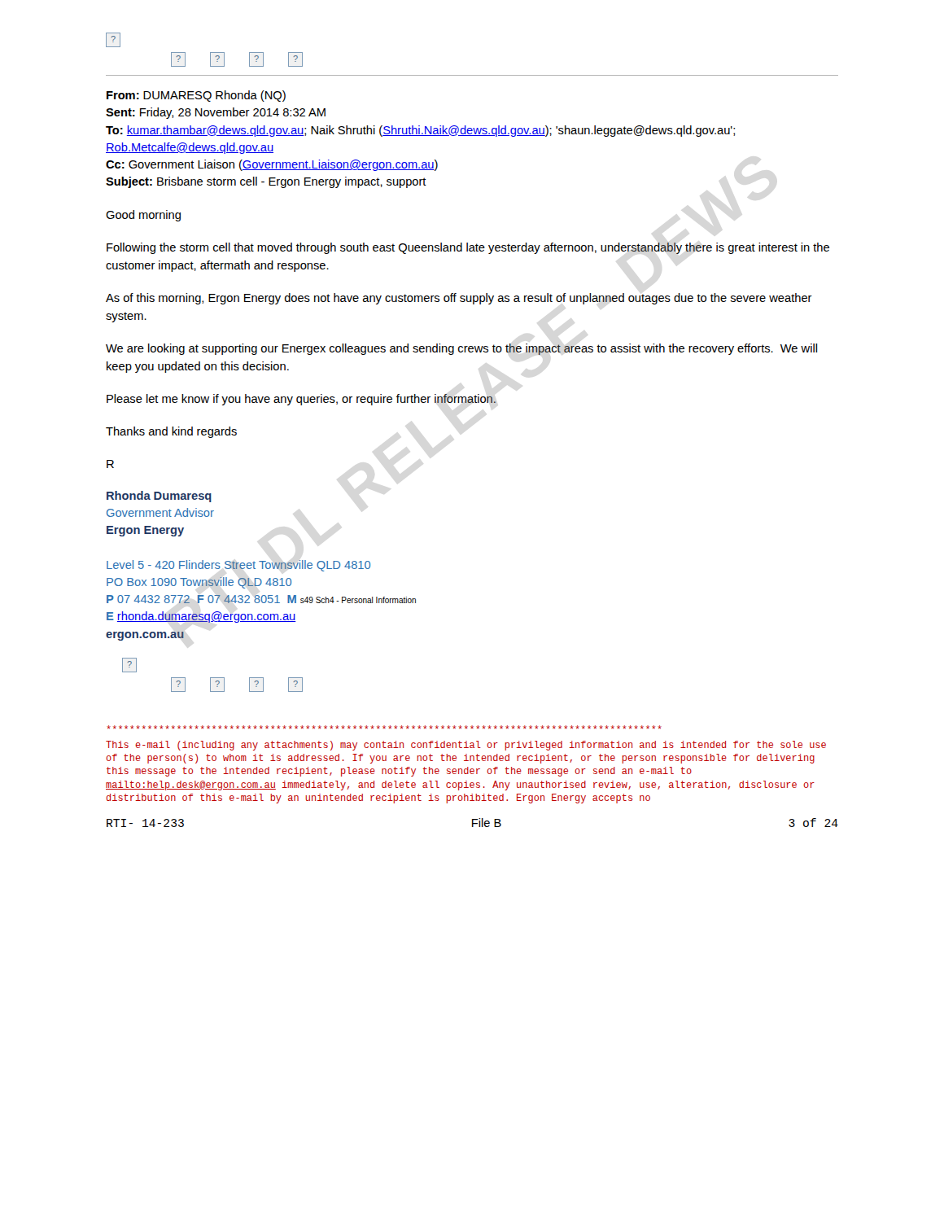RTI DL RELEASE - DEWS
?
? ? ? ?
From: DUMARESQ Rhonda (NQ)
Sent: Friday, 28 November 2014 8:32 AM
To: kumar.thambar@dews.qld.gov.au; Naik Shruthi (Shruthi.Naik@dews.qld.gov.au); 'shaun.leggate@dews.qld.gov.au'; Rob.Metcalfe@dews.qld.gov.au
Cc: Government Liaison (Government.Liaison@ergon.com.au)
Subject: Brisbane storm cell - Ergon Energy impact, support
Good morning
Following the storm cell that moved through south east Queensland late yesterday afternoon, understandably there is great interest in the customer impact, aftermath and response.
As of this morning, Ergon Energy does not have any customers off supply as a result of unplanned outages due to the severe weather system.
We are looking at supporting our Energex colleagues and sending crews to the impact areas to assist with the recovery efforts. We will keep you updated on this decision.
Please let me know if you have any queries, or require further information.
Thanks and kind regards
R
Rhonda Dumaresq
Government Advisor
Ergon Energy
Level 5 - 420 Flinders Street Townsville QLD 4810
PO Box 1090 Townsville QLD 4810
P 07 4432 8772 F 07 4432 8051 M s49 Sch4 - Personal Information
E rhonda.dumaresq@ergon.com.au
ergon.com.au
?
? ? ? ?
***********************************************************************************************
This e-mail (including any attachments) may contain confidential or privileged information and is intended for the sole use of the person(s) to whom it is addressed. If you are not the intended recipient, or the person responsible for delivering this message to the intended recipient, please notify the sender of the message or send an e-mail to mailto:help.desk@ergon.com.au immediately, and delete all copies. Any unauthorised review, use, alteration, disclosure or distribution of this e-mail by an unintended recipient is prohibited. Ergon Energy accepts no
RTI- 14-233
File B
3 of 24